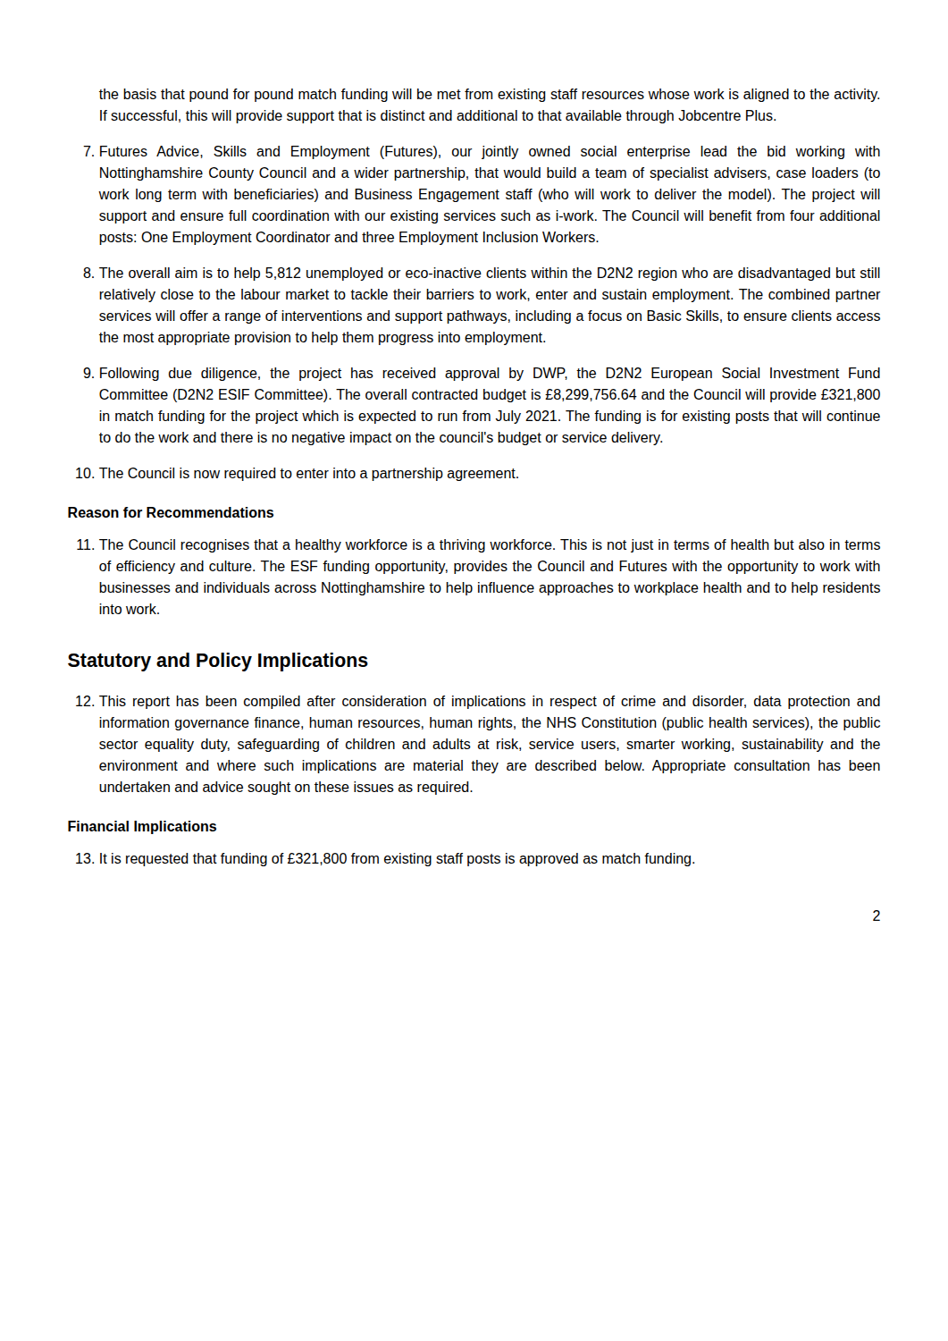the basis that pound for pound match funding will be met from existing staff resources whose work is aligned to the activity. If successful, this will provide support that is distinct and additional to that available through Jobcentre Plus.
Futures Advice, Skills and Employment (Futures), our jointly owned social enterprise lead the bid working with Nottinghamshire County Council and a wider partnership, that would build a team of specialist advisers, case loaders (to work long term with beneficiaries) and Business Engagement staff (who will work to deliver the model). The project will support and ensure full coordination with our existing services such as i-work. The Council will benefit from four additional posts: One Employment Coordinator and three Employment Inclusion Workers.
The overall aim is to help 5,812 unemployed or eco-inactive clients within the D2N2 region who are disadvantaged but still relatively close to the labour market to tackle their barriers to work, enter and sustain employment. The combined partner services will offer a range of interventions and support pathways, including a focus on Basic Skills, to ensure clients access the most appropriate provision to help them progress into employment.
Following due diligence, the project has received approval by DWP, the D2N2 European Social Investment Fund Committee (D2N2 ESIF Committee). The overall contracted budget is £8,299,756.64 and the Council will provide £321,800 in match funding for the project which is expected to run from July 2021. The funding is for existing posts that will continue to do the work and there is no negative impact on the council's budget or service delivery.
The Council is now required to enter into a partnership agreement.
Reason for Recommendations
The Council recognises that a healthy workforce is a thriving workforce. This is not just in terms of health but also in terms of efficiency and culture. The ESF funding opportunity, provides the Council and Futures with the opportunity to work with businesses and individuals across Nottinghamshire to help influence approaches to workplace health and to help residents into work.
Statutory and Policy Implications
This report has been compiled after consideration of implications in respect of crime and disorder, data protection and information governance finance, human resources, human rights, the NHS Constitution (public health services), the public sector equality duty, safeguarding of children and adults at risk, service users, smarter working, sustainability and the environment and where such implications are material they are described below. Appropriate consultation has been undertaken and advice sought on these issues as required.
Financial Implications
It is requested that funding of £321,800 from existing staff posts is approved as match funding.
2